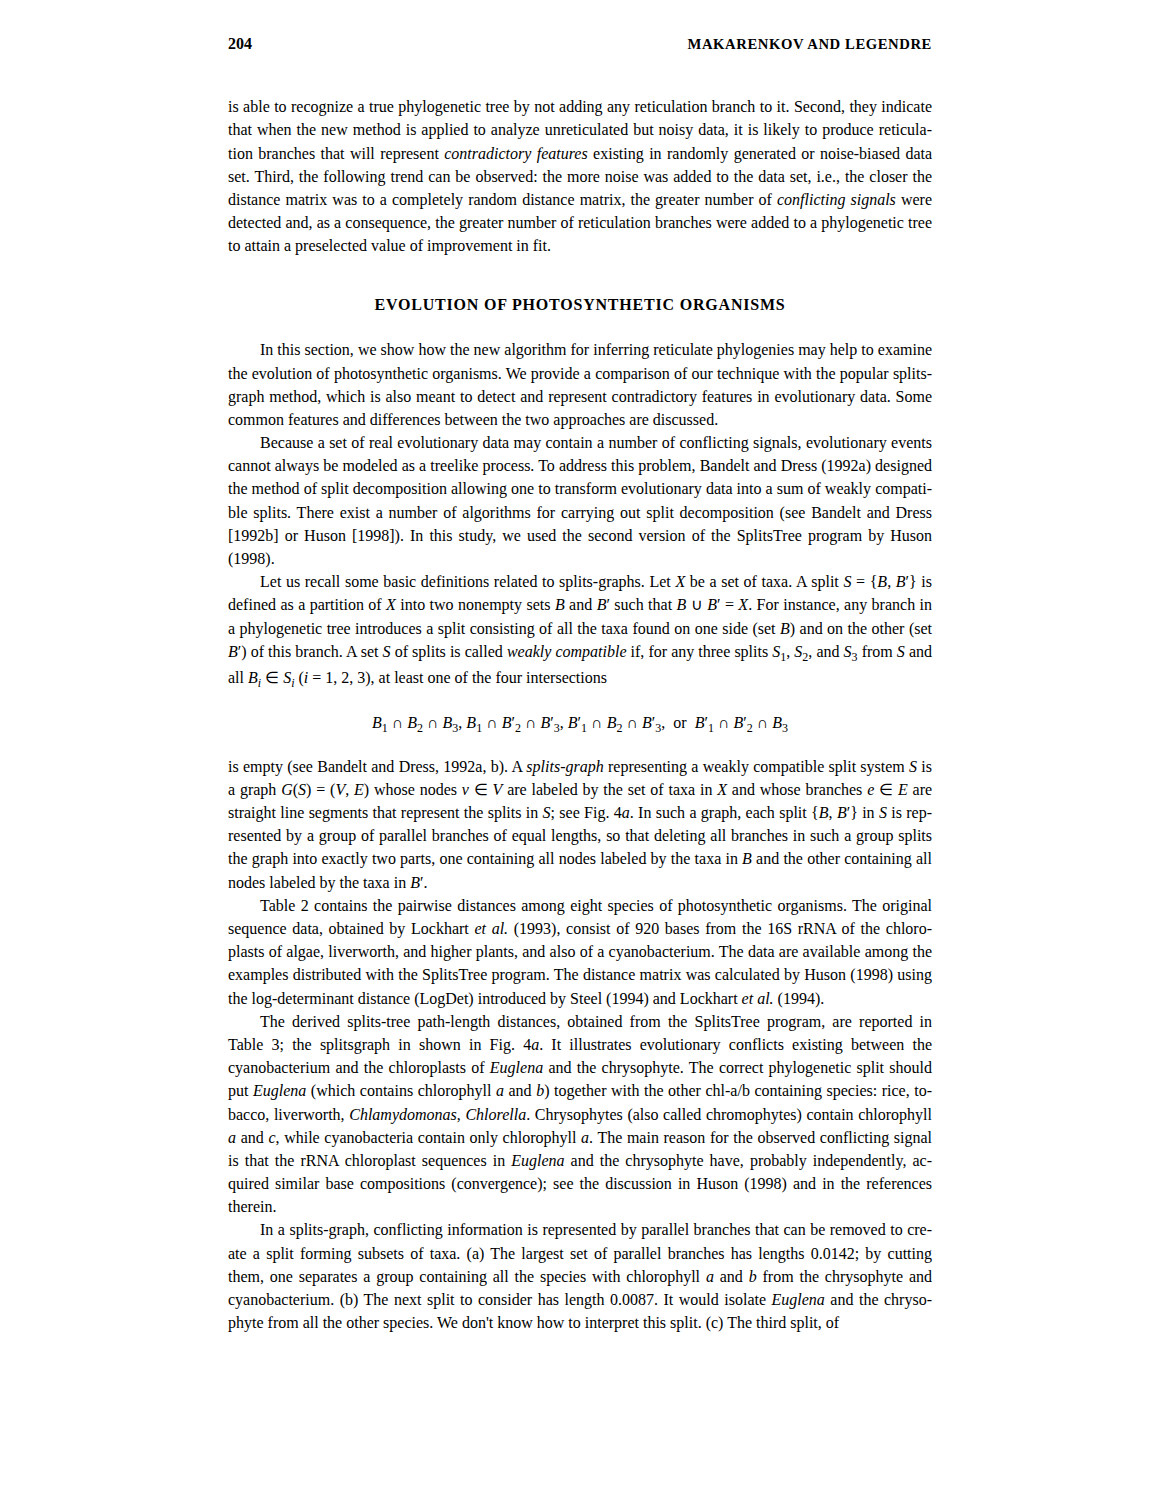204 MAKARENKOV AND LEGENDRE
is able to recognize a true phylogenetic tree by not adding any reticulation branch to it. Second, they indicate that when the new method is applied to analyze unreticulated but noisy data, it is likely to produce reticulation branches that will represent contradictory features existing in randomly generated or noise-biased data set. Third, the following trend can be observed: the more noise was added to the data set, i.e., the closer the distance matrix was to a completely random distance matrix, the greater number of conflicting signals were detected and, as a consequence, the greater number of reticulation branches were added to a phylogenetic tree to attain a preselected value of improvement in fit.
EVOLUTION OF PHOTOSYNTHETIC ORGANISMS
In this section, we show how the new algorithm for inferring reticulate phylogenies may help to examine the evolution of photosynthetic organisms. We provide a comparison of our technique with the popular splits-graph method, which is also meant to detect and represent contradictory features in evolutionary data. Some common features and differences between the two approaches are discussed.
Because a set of real evolutionary data may contain a number of conflicting signals, evolutionary events cannot always be modeled as a treelike process. To address this problem, Bandelt and Dress (1992a) designed the method of split decomposition allowing one to transform evolutionary data into a sum of weakly compatible splits. There exist a number of algorithms for carrying out split decomposition (see Bandelt and Dress [1992b] or Huson [1998]). In this study, we used the second version of the SplitsTree program by Huson (1998).
Let us recall some basic definitions related to splits-graphs. Let X be a set of taxa. A split S = {B, B′} is defined as a partition of X into two nonempty sets B and B′ such that B ∪ B′ = X. For instance, any branch in a phylogenetic tree introduces a split consisting of all the taxa found on one side (set B) and on the other (set B′) of this branch. A set S of splits is called weakly compatible if, for any three splits S 1, S 2, and S 3 from S and all Bi ∈ Si (i = 1, 2, 3), at least one of the four intersections
B 1 ∩ B 2 ∩ B 3, B 1 ∩ B′2 ∩ B′3, B′1 ∩ B 2 ∩ B′3, or B′1 ∩ B′2 ∩ B 3
is empty (see Bandelt and Dress, 1992a, b). A splits-graph representing a weakly compatible split system S is a graph G(S) = (V, E) whose nodes v ∈ V are labeled by the set of taxa in X and whose branches e ∈ E are straight line segments that represent the splits in S; see Fig. 4a. In such a graph, each split {B, B′} in S is represented by a group of parallel branches of equal lengths, so that deleting all branches in such a group splits the graph into exactly two parts, one containing all nodes labeled by the taxa in B and the other containing all nodes labeled by the taxa in B′.
Table 2 contains the pairwise distances among eight species of photosynthetic organisms. The original sequence data, obtained by Lockhart et al. (1993), consist of 920 bases from the 16S rRNA of the chloroplasts of algae, liverworth, and higher plants, and also of a cyanobacterium. The data are available among the examples distributed with the SplitsTree program. The distance matrix was calculated by Huson (1998) using the log-determinant distance (LogDet) introduced by Steel (1994) and Lockhart et al. (1994).
The derived splits-tree path-length distances, obtained from the SplitsTree program, are reported in Table 3; the splitsgraph in shown in Fig. 4a. It illustrates evolutionary conflicts existing between the cyanobacterium and the chloroplasts of Euglena and the chrysophyte. The correct phylogenetic split should put Euglena (which contains chlorophyll a and b) together with the other chl-a/b containing species: rice, tobacco, liverworth, Chlamydomonas, Chlorella. Chrysophytes (also called chromophytes) contain chlorophyll a and c, while cyanobacteria contain only chlorophyll a. The main reason for the observed conflicting signal is that the rRNA chloroplast sequences in Euglena and the chrysophyte have, probably independently, acquired similar base compositions (convergence); see the discussion in Huson (1998) and in the references therein.
In a splits-graph, conflicting information is represented by parallel branches that can be removed to create a split forming subsets of taxa. (a) The largest set of parallel branches has lengths 0.0142; by cutting them, one separates a group containing all the species with chlorophyll a and b from the chrysophyte and cyanobacterium. (b) The next split to consider has length 0.0087. It would isolate Euglena and the chrysophyte from all the other species. We don't know how to interpret this split. (c) The third split, of